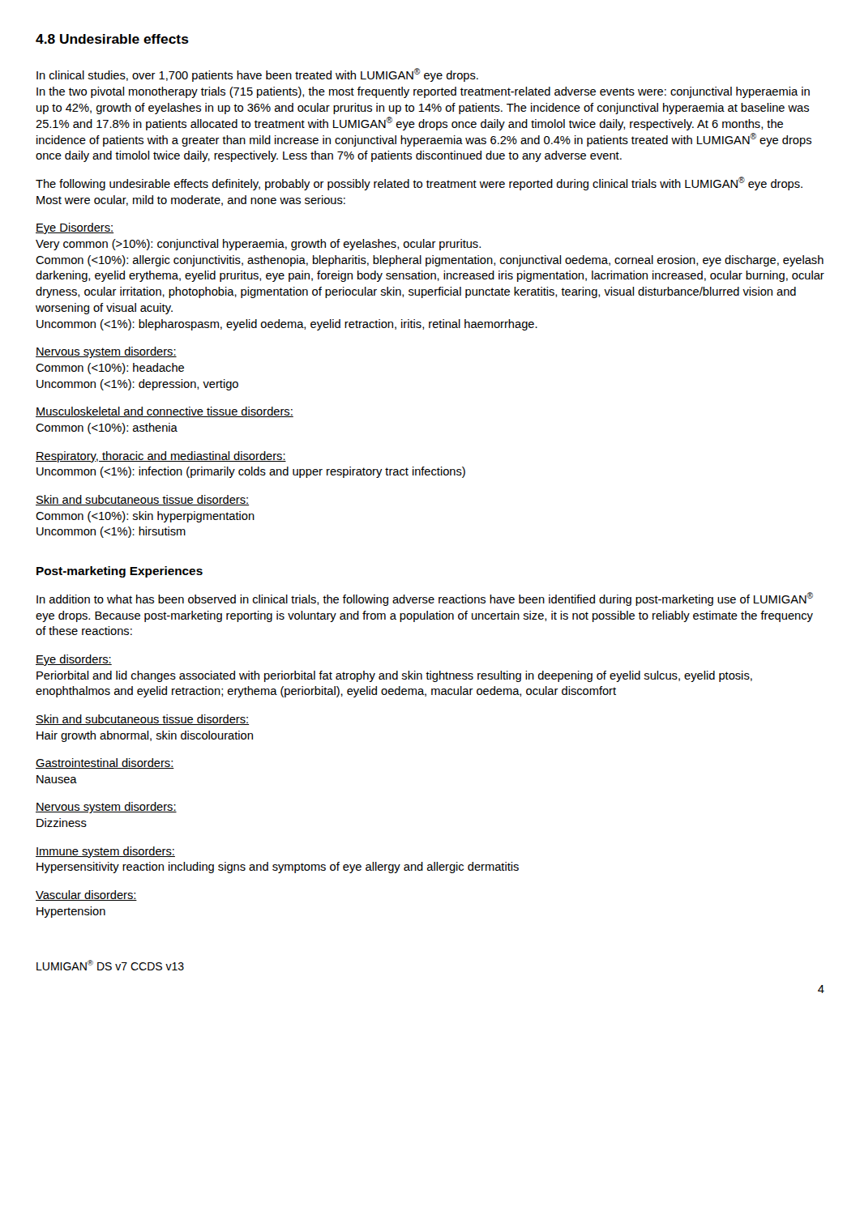4.8 Undesirable effects
In clinical studies, over 1,700 patients have been treated with LUMIGAN® eye drops.
In the two pivotal monotherapy trials (715 patients), the most frequently reported treatment-related adverse events were: conjunctival hyperaemia in up to 42%, growth of eyelashes in up to 36% and ocular pruritus in up to 14% of patients. The incidence of conjunctival hyperaemia at baseline was 25.1% and 17.8% in patients allocated to treatment with LUMIGAN® eye drops once daily and timolol twice daily, respectively. At 6 months, the incidence of patients with a greater than mild increase in conjunctival hyperaemia was 6.2% and 0.4% in patients treated with LUMIGAN® eye drops once daily and timolol twice daily, respectively. Less than 7% of patients discontinued due to any adverse event.
The following undesirable effects definitely, probably or possibly related to treatment were reported during clinical trials with LUMIGAN® eye drops. Most were ocular, mild to moderate, and none was serious:
Eye Disorders:
Very common (>10%): conjunctival hyperaemia, growth of eyelashes, ocular pruritus.
Common (<10%): allergic conjunctivitis, asthenopia, blepharitis, blepheral pigmentation, conjunctival oedema, corneal erosion, eye discharge, eyelash darkening, eyelid erythema, eyelid pruritus, eye pain, foreign body sensation, increased iris pigmentation, lacrimation increased, ocular burning, ocular dryness, ocular irritation, photophobia, pigmentation of periocular skin, superficial punctate keratitis, tearing, visual disturbance/blurred vision and worsening of visual acuity.
Uncommon (<1%): blepharospasm, eyelid oedema, eyelid retraction, iritis, retinal haemorrhage.
Nervous system disorders:
Common (<10%): headache
Uncommon (<1%): depression, vertigo
Musculoskeletal and connective tissue disorders:
Common (<10%): asthenia
Respiratory, thoracic and mediastinal disorders:
Uncommon (<1%): infection (primarily colds and upper respiratory tract infections)
Skin and subcutaneous tissue disorders:
Common (<10%): skin hyperpigmentation
Uncommon (<1%): hirsutism
Post-marketing Experiences
In addition to what has been observed in clinical trials, the following adverse reactions have been identified during post-marketing use of LUMIGAN® eye drops. Because post-marketing reporting is voluntary and from a population of uncertain size, it is not possible to reliably estimate the frequency of these reactions:
Eye disorders:
Periorbital and lid changes associated with periorbital fat atrophy and skin tightness resulting in deepening of eyelid sulcus, eyelid ptosis, enophthalmos and eyelid retraction; erythema (periorbital), eyelid oedema, macular oedema, ocular discomfort
Skin and subcutaneous tissue disorders:
Hair growth abnormal, skin discolouration
Gastrointestinal disorders:
Nausea
Nervous system disorders:
Dizziness
Immune system disorders:
Hypersensitivity reaction including signs and symptoms of eye allergy and allergic dermatitis
Vascular disorders:
Hypertension
LUMIGAN® DS v7 CCDS v13
4